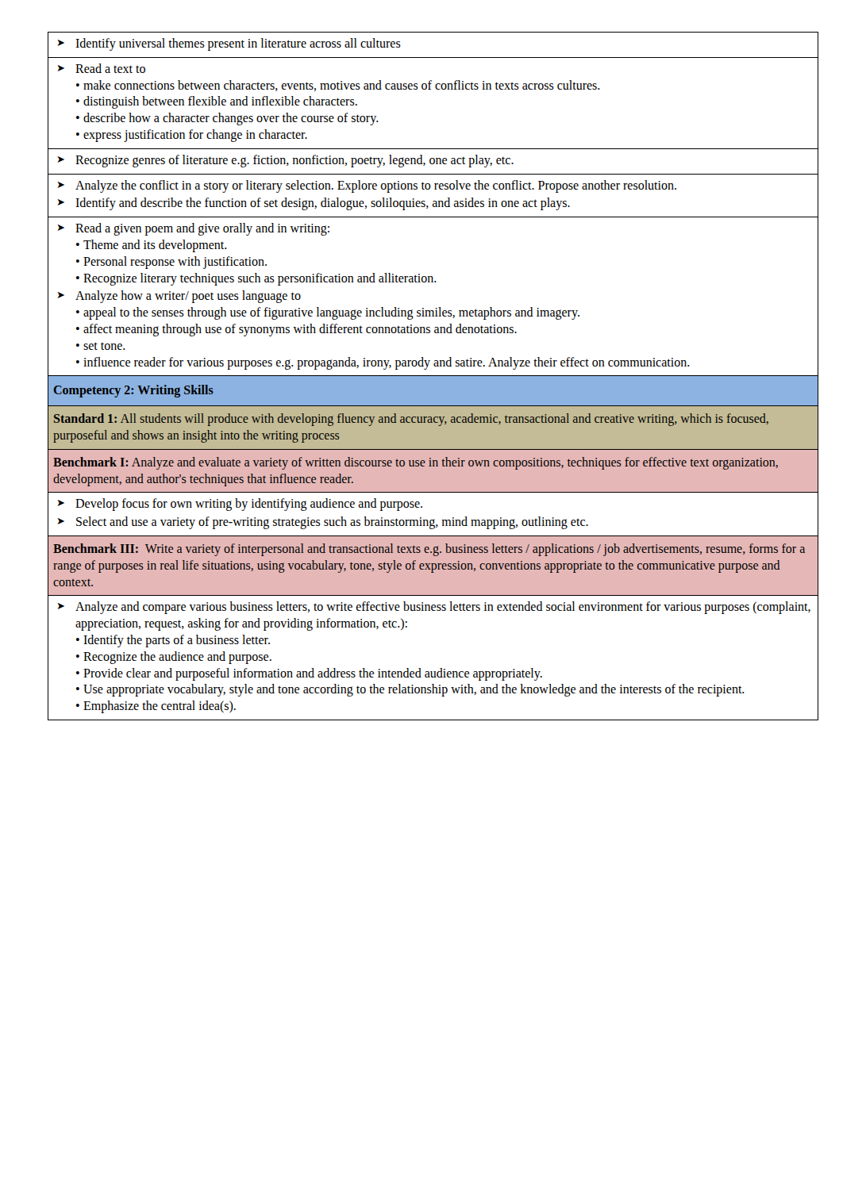| Identify universal themes present in literature across all cultures |
| Read a text to make connections between characters, events, motives and causes of conflicts in texts across cultures. distinguish between flexible and inflexible characters. describe how a character changes over the course of story. express justification for change in character. |
| Recognize genres of literature e.g. fiction, nonfiction, poetry, legend, one act play, etc. |
| Analyze the conflict in a story or literary selection. Explore options to resolve the conflict. Propose another resolution. Identify and describe the function of set design, dialogue, soliloquies, and asides in one act plays. |
| Read a given poem and give orally and in writing: Theme and its development. Personal response with justification. Recognize literary techniques such as personification and alliteration. Analyze how a writer/ poet uses language to appeal to the senses through use of figurative language including similes, metaphors and imagery. affect meaning through use of synonyms with different connotations and denotations. set tone. influence reader for various purposes e.g. propaganda, irony, parody and satire. Analyze their effect on communication. |
| Competency 2: Writing Skills |
| Standard 1: All students will produce with developing fluency and accuracy, academic, transactional and creative writing, which is focused, purposeful and shows an insight into the writing process |
| Benchmark I: Analyze and evaluate a variety of written discourse to use in their own compositions, techniques for effective text organization, development, and author's techniques that influence reader. |
| Develop focus for own writing by identifying audience and purpose. Select and use a variety of pre-writing strategies such as brainstorming, mind mapping, outlining etc. |
| Benchmark III: Write a variety of interpersonal and transactional texts e.g. business letters / applications / job advertisements, resume, forms for a range of purposes in real life situations, using vocabulary, tone, style of expression, conventions appropriate to the communicative purpose and context. |
| Analyze and compare various business letters, to write effective business letters in extended social environment for various purposes (complaint, appreciation, request, asking for and providing information, etc.): Identify the parts of a business letter. Recognize the audience and purpose. Provide clear and purposeful information and address the intended audience appropriately. Use appropriate vocabulary, style and tone according to the relationship with, and the knowledge and the interests of the recipient. Emphasize the central idea(s). |